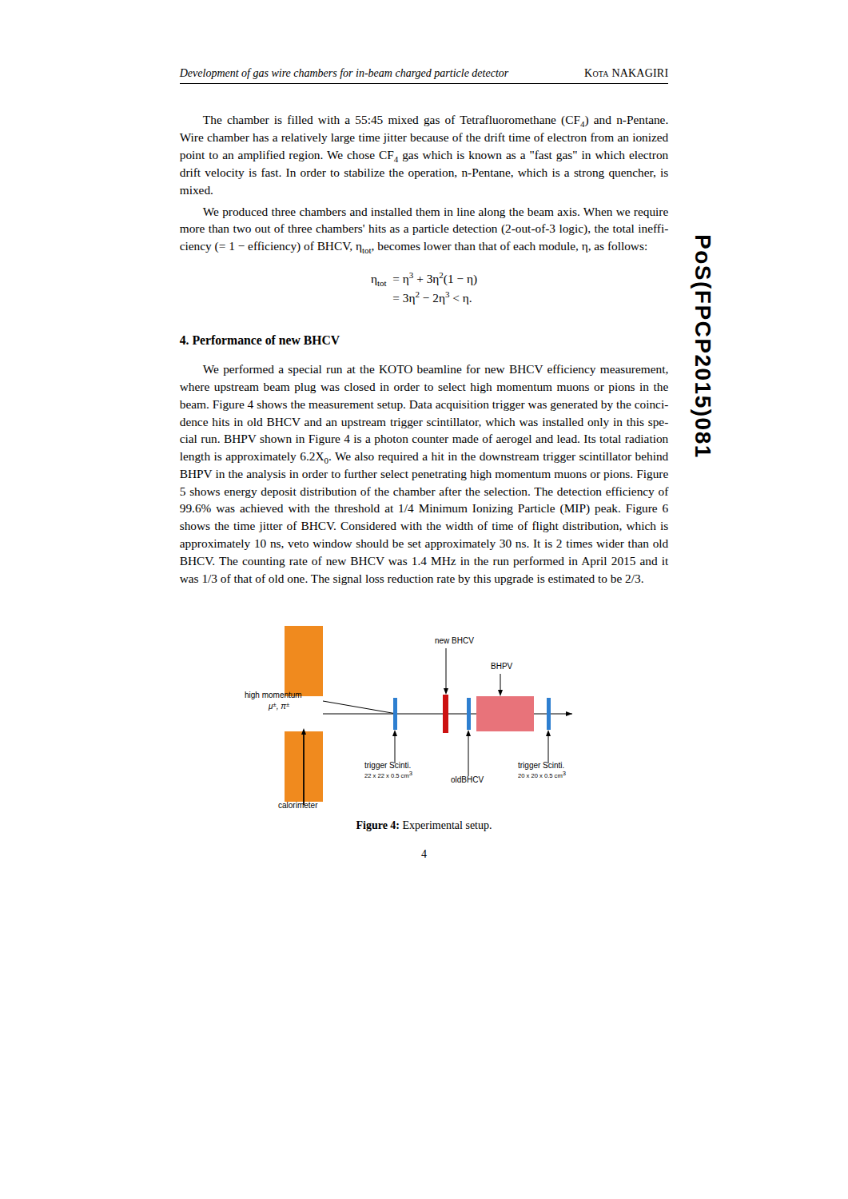Development of gas wire chambers for in-beam charged particle detector Kota NAKAGIRI
PoS(FPCP2015)081
The chamber is filled with a 55:45 mixed gas of Tetrafluoromethane (CF4) and n-Pentane. Wire chamber has a relatively large time jitter because of the drift time of electron from an ionized point to an amplified region. We chose CF4 gas which is known as a "fast gas" in which electron drift velocity is fast. In order to stabilize the operation, n-Pentane, which is a strong quencher, is mixed.
We produced three chambers and installed them in line along the beam axis. When we require more than two out of three chambers' hits as a particle detection (2-out-of-3 logic), the total inefficiency (= 1 − efficiency) of BHCV, ηtot, becomes lower than that of each module, η, as follows:
| η tot | = | η 3 + 3η 2 (1 − η) |
| | = | 3η 2 − 2η 3 < η. |
4. Performance of new BHCV
We performed a special run at the KOTO beamline for new BHCV efficiency measurement, where upstream beam plug was closed in order to select high momentum muons or pions in the beam. Figure 4 shows the measurement setup. Data acquisition trigger was generated by the coincidence hits in old BHCV and an upstream trigger scintillator, which was installed only in this special run. BHPV shown in Figure 4 is a photon counter made of aerogel and lead. Its total radiation length is approximately 6.2X0. We also required a hit in the downstream trigger scintillator behind BHPV in the analysis in order to further select penetrating high momentum muons or pions. Figure 5 shows energy deposit distribution of the chamber after the selection. The detection efficiency of 99.6% was achieved with the threshold at 1/4 Minimum Ionizing Particle (MIP) peak. Figure 6 shows the time jitter of BHCV. Considered with the width of time of flight distribution, which is approximately 10 ns, veto window should be set approximately 30 ns. It is 2 times wider than old BHCV. The counting rate of new BHCV was 1.4 MHz in the run performed in April 2015 and it was 1/3 of that of old one. The signal loss reduction rate by this upgrade is estimated to be 2/3.
new BHCV BHPV high momentum μ±, π± trigger Scinti. 22 x 22 x 0.5 cm3 oldBHCV trigger Scinti. 20 x 20 x 0.5 cm3 calorimeter
Figure 4: Experimental setup.
4